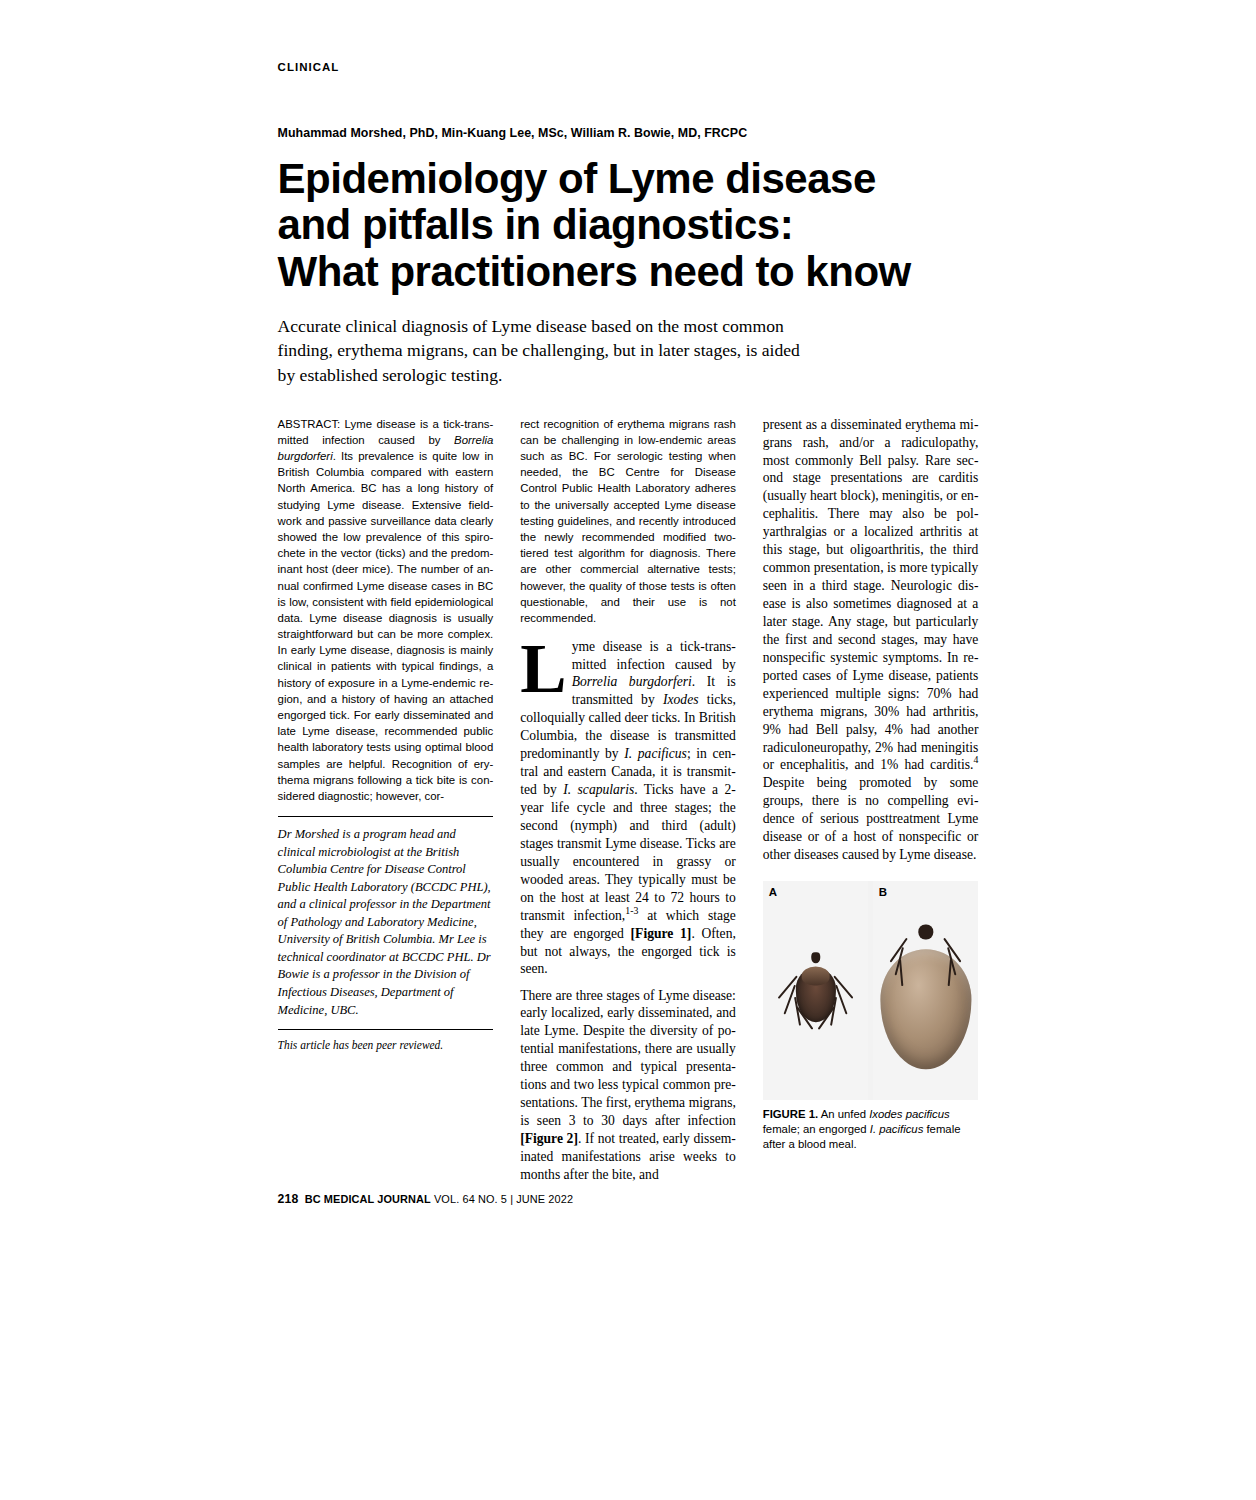Clinical
Muhammad Morshed, PhD, Min-Kuang Lee, MSc, William R. Bowie, MD, FRCPC
Epidemiology of Lyme disease
and pitfalls in diagnostics:
What practitioners need to know
Accurate clinical diagnosis of Lyme disease based on the most common finding, erythema migrans, can be challenging, but in later stages, is aided by established serologic testing.
ABSTRACT: Lyme disease is a tick-transmitted infection caused by Borrelia burgdorferi. Its prevalence is quite low in British Columbia compared with eastern North America. BC has a long history of studying Lyme disease. Extensive fieldwork and passive surveillance data clearly showed the low prevalence of this spirochete in the vector (ticks) and the predominant host (deer mice). The number of annual confirmed Lyme disease cases in BC is low, consistent with field epidemiological data. Lyme disease diagnosis is usually straightforward but can be more complex. In early Lyme disease, diagnosis is mainly clinical in patients with typical findings, a history of exposure in a Lyme-endemic region, and a history of having an attached engorged tick. For early disseminated and late Lyme disease, recommended public health laboratory tests using optimal blood samples are helpful. Recognition of erythema migrans following a tick bite is considered diagnostic; however, cor-
Dr Morshed is a program head and clinical microbiologist at the British Columbia Centre for Disease Control Public Health Laboratory (BCCDC PHL), and a clinical professor in the Department of Pathology and Laboratory Medicine, University of British Columbia. Mr Lee is technical coordinator at BCCDC PHL. Dr Bowie is a professor in the Division of Infectious Diseases, Department of Medicine, UBC.
This article has been peer reviewed.
rect recognition of erythema migrans rash can be challenging in low-endemic areas such as BC. For serologic testing when needed, the BC Centre for Disease Control Public Health Laboratory adheres to the universally accepted Lyme disease testing guidelines, and recently introduced the newly recommended modified two-tiered test algorithm for diagnosis. There are other commercial alternative tests; however, the quality of those tests is often questionable, and their use is not recommended.
Lyme disease is a tick-transmitted infection caused by Borrelia burgdorferi. It is transmitted by Ixodes ticks, colloquially called deer ticks. In British Columbia, the disease is transmitted predominantly by I. pacificus; in central and eastern Canada, it is transmitted by I. scapularis. Ticks have a 2-year life cycle and three stages; the second (nymph) and third (adult) stages transmit Lyme disease. Ticks are usually encountered in grassy or wooded areas. They typically must be on the host at least 24 to 72 hours to transmit infection,1-3 at which stage they are engorged [Figure 1]. Often, but not always, the engorged tick is seen.
There are three stages of Lyme disease: early localized, early disseminated, and late Lyme. Despite the diversity of potential manifestations, there are usually three common and typical presentations and two less typical common presentations. The first, erythema migrans, is seen 3 to 30 days after infection [Figure 2]. If not treated, early disseminated manifestations arise weeks to months after the bite, and
present as a disseminated erythema migrans rash, and/or a radiculopathy, most commonly Bell palsy. Rare second stage presentations are carditis (usually heart block), meningitis, or encephalitis. There may also be polyarthralgias or a localized arthritis at this stage, but oligoarthritis, the third common presentation, is more typically seen in a third stage. Neurologic disease is also sometimes diagnosed at a later stage. Any stage, but particularly the first and second stages, may have nonspecific systemic symptoms. In reported cases of Lyme disease, patients experienced multiple signs: 70% had erythema migrans, 30% had arthritis, 9% had Bell palsy, 4% had another radiculoneuropathy, 2% had meningitis or encephalitis, and 1% had carditis.4 Despite being promoted by some groups, there is no compelling evidence of serious posttreatment Lyme disease or of a host of nonspecific or other diseases caused by Lyme disease.
A
B
FIGURE 1. An unfed Ixodes pacificus female; an engorged I. pacificus female after a blood meal.
218 BC MEDICAL JOURNAL VOL. 64 NO. 5 | JUNE 2022